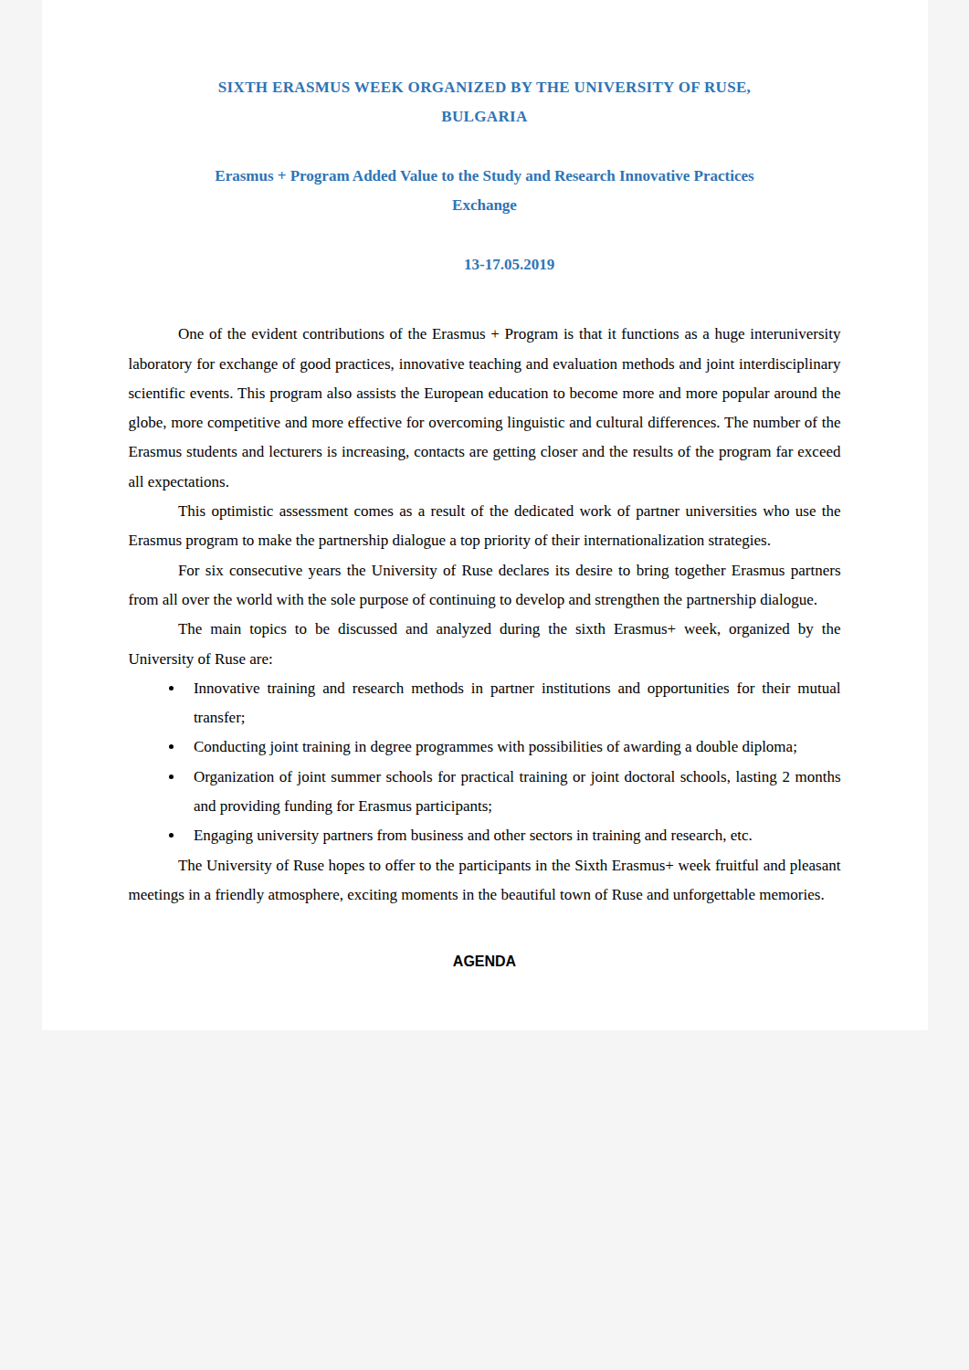SIXTH ERASMUS WEEK ORGANIZED BY THE UNIVERSITY OF RUSE,
BULGARIA
Erasmus + Program Added Value to the Study and Research Innovative Practices
Exchange
13-17.05.2019
One of the evident contributions of the Erasmus + Program is that it functions as a huge interuniversity laboratory for exchange of good practices, innovative teaching and evaluation methods and joint interdisciplinary scientific events. This program also assists the European education to become more and more popular around the globe, more competitive and more effective for overcoming linguistic and cultural differences. The number of the Erasmus students and lecturers is increasing, contacts are getting closer and the results of the program far exceed all expectations.
This optimistic assessment comes as a result of the dedicated work of partner universities who use the Erasmus program to make the partnership dialogue a top priority of their internationalization strategies.
For six consecutive years the University of Ruse declares its desire to bring together Erasmus partners from all over the world with the sole purpose of continuing to develop and strengthen the partnership dialogue.
The main topics to be discussed and analyzed during the sixth Erasmus+ week, organized by the University of Ruse are:
Innovative training and research methods in partner institutions and opportunities for their mutual transfer;
Conducting joint training in degree programmes with possibilities of awarding a double diploma;
Organization of joint summer schools for practical training or joint doctoral schools, lasting 2 months and providing funding for Erasmus participants;
Engaging university partners from business and other sectors in training and research, etc.
The University of Ruse hopes to offer to the participants in the Sixth Erasmus+ week fruitful and pleasant meetings in a friendly atmosphere, exciting moments in the beautiful town of Ruse and unforgettable memories.
AGENDA